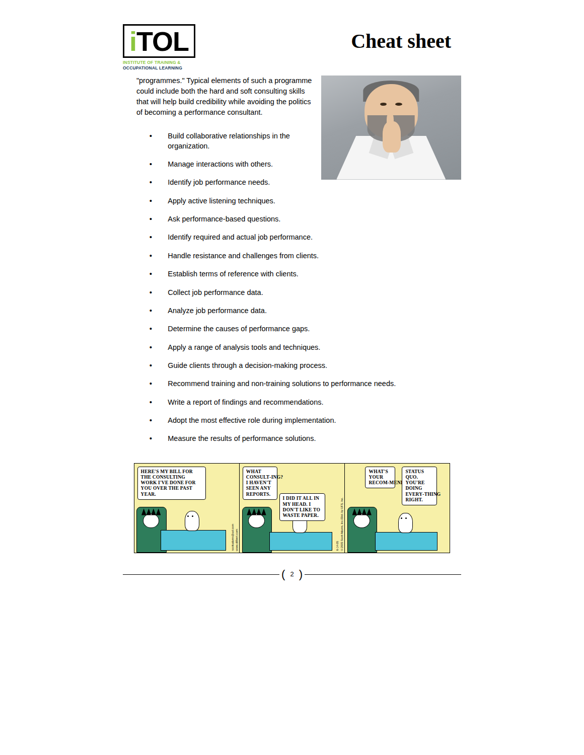i TOL
INSTITUTE OF TRAINING &
OCCUPATIONAL LEARNING
Cheat sheet
"programmes." Typical elements of such a programme could include both the hard and soft consulting skills that will help build credibility while avoiding the politics of becoming a performance consultant.
Build collaborative relationships in the organization.
Manage interactions with others.
Identify job performance needs.
Apply active listening techniques.
Ask performance-based questions.
Identify required and actual job performance.
Handle resistance and challenges from clients.
Establish terms of reference with clients.
Collect job performance data.
Analyze job performance data.
Determine the causes of performance gaps.
Apply a range of analysis tools and techniques.
Guide clients through a decision-making process.
Recommend training and non-training solutions to performance needs.
Write a report of findings and recommendations.
Adopt the most effective role during implementation.
Measure the results of performance solutions.
Here's my bill for the consulting work I've done for you over the past year.
www.dilbert.com
scottadams@aol.com
What consult‑ing? I haven't seen any reports.
I did it all in my head. I don't like to waste paper.
©2005 Scott Adams, Inc./Dist. by UFS, Inc.
6-14-05
What's your recom‑menda‑tion?
Status quo. You're doing every‑thing right.
2